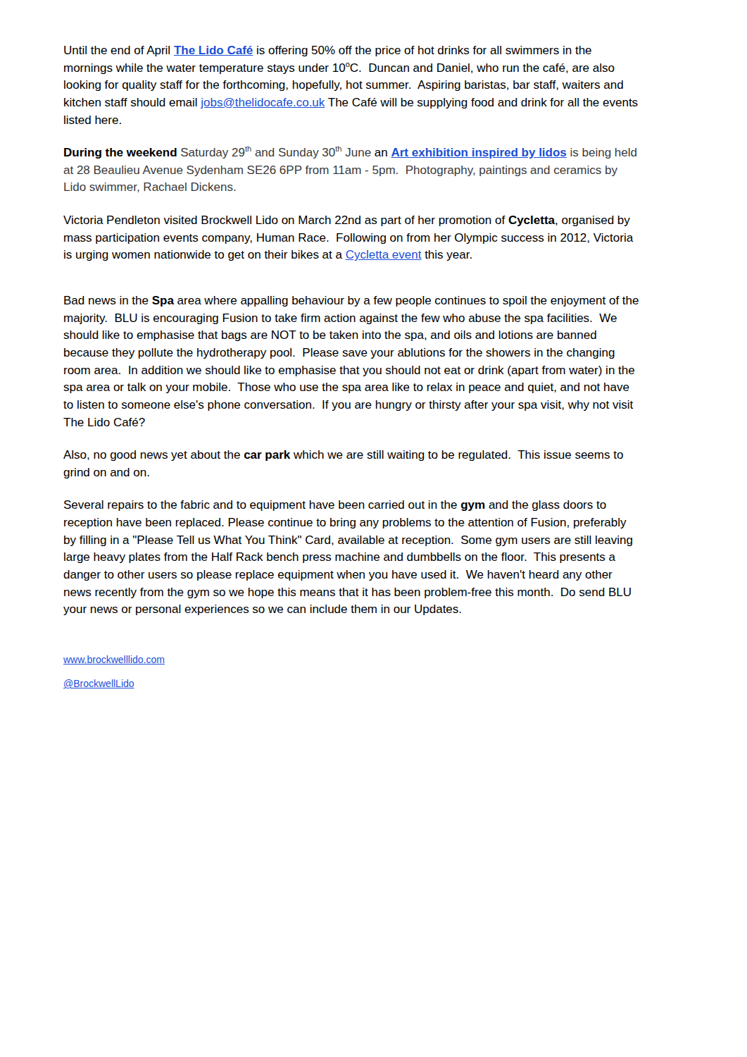Until the end of April The Lido Café is offering 50% off the price of hot drinks for all swimmers in the mornings while the water temperature stays under 10oC. Duncan and Daniel, who run the café, are also looking for quality staff for the forthcoming, hopefully, hot summer. Aspiring baristas, bar staff, waiters and kitchen staff should email jobs@thelidocafe.co.uk The Café will be supplying food and drink for all the events listed here.
During the weekend Saturday 29th and Sunday 30th June an Art exhibition inspired by lidos is being held at 28 Beaulieu Avenue Sydenham SE26 6PP from 11am - 5pm. Photography, paintings and ceramics by Lido swimmer, Rachael Dickens.
Victoria Pendleton visited Brockwell Lido on March 22nd as part of her promotion of Cycletta, organised by mass participation events company, Human Race. Following on from her Olympic success in 2012, Victoria is urging women nationwide to get on their bikes at a Cycletta event this year.
Bad news in the Spa area where appalling behaviour by a few people continues to spoil the enjoyment of the majority. BLU is encouraging Fusion to take firm action against the few who abuse the spa facilities. We should like to emphasise that bags are NOT to be taken into the spa, and oils and lotions are banned because they pollute the hydrotherapy pool. Please save your ablutions for the showers in the changing room area. In addition we should like to emphasise that you should not eat or drink (apart from water) in the spa area or talk on your mobile. Those who use the spa area like to relax in peace and quiet, and not have to listen to someone else's phone conversation. If you are hungry or thirsty after your spa visit, why not visit The Lido Café?
Also, no good news yet about the car park which we are still waiting to be regulated. This issue seems to grind on and on.
Several repairs to the fabric and to equipment have been carried out in the gym and the glass doors to reception have been replaced. Please continue to bring any problems to the attention of Fusion, preferably by filling in a "Please Tell us What You Think" Card, available at reception. Some gym users are still leaving large heavy plates from the Half Rack bench press machine and dumbbells on the floor. This presents a danger to other users so please replace equipment when you have used it. We haven't heard any other news recently from the gym so we hope this means that it has been problem-free this month. Do send BLU your news or personal experiences so we can include them in our Updates.
www.brockwelllido.com
@BrockwellLido